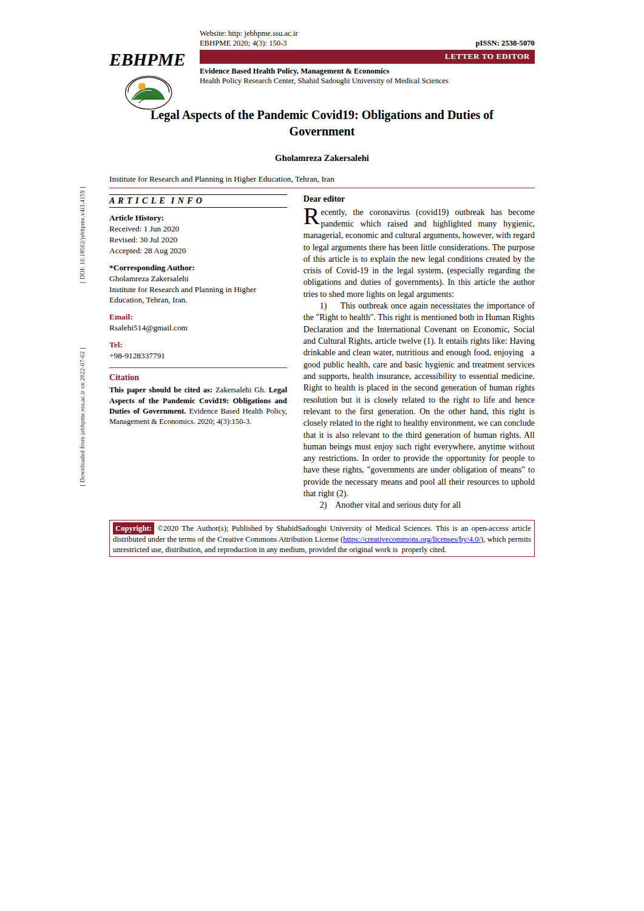[ DOI: 10.18502/jebhpme.v4i3.4159 ]
[ Downloaded from jebhpme.ssu.ac.ir on 2022-07-02 ]
Website: http: jebhpme.ssu.ac.ir
EBHPME 2020; 4(3): 150-3 pISSN: 2538-5070
EBHPME
LETTER TO EDITOR
Evidence Based Health Policy, Management & Economics
Health Policy Research Center, Shahid Sadoughi University of Medical Sciences
Legal Aspects of the Pandemic Covid19: Obligations and Duties of
Government
Gholamreza Zakersalehi
Institute for Research and Planning in Higher Education, Tehran, Iran
A R T I C L E I N F O
Article History:
Received: 1 Jun 2020
Revised: 30 Jul 2020
Accepted: 28 Aug 2020
*Corresponding Author:
Gholamreza Zakersalehi
Institute for Research and Planning in Higher Education, Tehran, Iran.
Email:
Rsalehi514@gmail.com
Tel:
+98-9128337791
Citation
This paper should be cited as: Zakersalehi Gh. Legal Aspects of the Pandemic Covid19: Obligations and Duties of Government. Evidence Based Health Policy, Management & Economics. 2020; 4(3):150-3.
Dear editor
Recently, the coronavirus (covid19) outbreak has become pandemic which raised and highlighted many hygienic, managerial, economic and cultural arguments, however, with regard to legal arguments there has been little considerations. The purpose of this article is to explain the new legal conditions created by the crisis of Covid-19 in the legal system, (especially regarding the obligations and duties of governments). In this article the author tries to shed more lights on legal arguments:
1) This outbreak once again necessitates the importance of the "Right to health". This right is mentioned both in Human Rights Declaration and the International Covenant on Economic, Social and Cultural Rights, article twelve (1). It entails rights like: Having drinkable and clean water, nutritious and enough food, enjoying a good public health, care and basic hygienic and treatment services and supports, health insurance, accessibility to essential medicine. Right to health is placed in the second generation of human rights resolution but it is closely related to the right to life and hence relevant to the first generation. On the other hand, this right is closely related to the right to healthy environment, we can conclude that it is also relevant to the third generation of human rights. All human beings must enjoy such right everywhere, anytime without any restrictions. In order to provide the opportunity for people to have these rights, "governments are under obligation of means" to provide the necessary means and pool all their resources to uphold that right (2).
2) Another vital and serious duty for all
Copyright: ©2020 The Author(s); Published by ShahidSadoughi University of Medical Sciences. This is an open-access article distributed under the terms of the Creative Commons Attribution License (https://creativecommons.org/licenses/by/4.0/), which permits unrestricted use, distribution, and reproduction in any medium, provided the original work is properly cited.